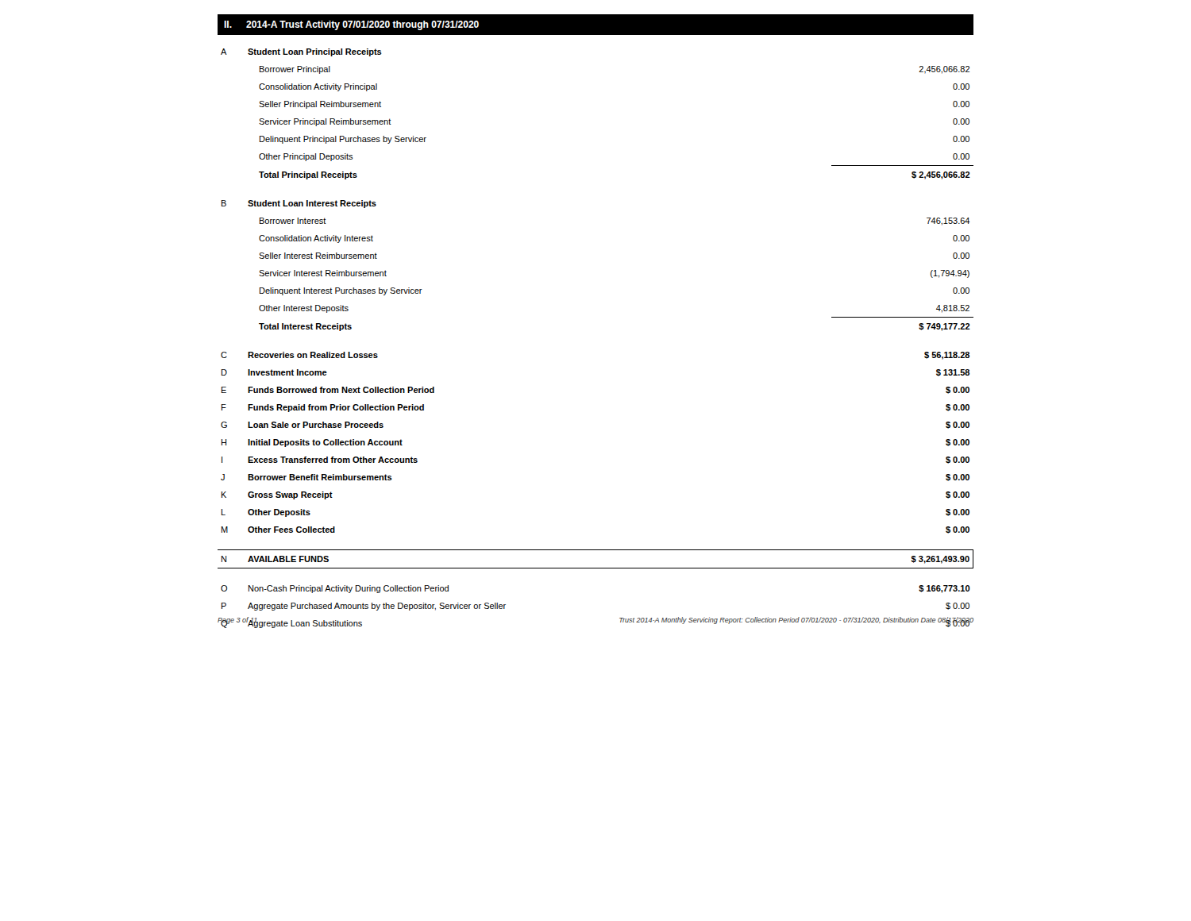II. 2014-A Trust Activity 07/01/2020 through 07/31/2020
| A | Student Loan Principal Receipts | |
| | Borrower Principal | 2,456,066.82 |
| | Consolidation Activity Principal | 0.00 |
| | Seller Principal Reimbursement | 0.00 |
| | Servicer Principal Reimbursement | 0.00 |
| | Delinquent Principal Purchases by Servicer | 0.00 |
| | Other Principal Deposits | 0.00 |
| | Total Principal Receipts | $ 2,456,066.82 |
| B | Student Loan Interest Receipts | |
| | Borrower Interest | 746,153.64 |
| | Consolidation Activity Interest | 0.00 |
| | Seller Interest Reimbursement | 0.00 |
| | Servicer Interest Reimbursement | (1,794.94) |
| | Delinquent Interest Purchases by Servicer | 0.00 |
| | Other Interest Deposits | 4,818.52 |
| | Total Interest Receipts | $ 749,177.22 |
| C | Recoveries on Realized Losses | $ 56,118.28 |
| D | Investment Income | $ 131.58 |
| E | Funds Borrowed from Next Collection Period | $ 0.00 |
| F | Funds Repaid from Prior Collection Period | $ 0.00 |
| G | Loan Sale or Purchase Proceeds | $ 0.00 |
| H | Initial Deposits to Collection Account | $ 0.00 |
| I | Excess Transferred from Other Accounts | $ 0.00 |
| J | Borrower Benefit Reimbursements | $ 0.00 |
| K | Gross Swap Receipt | $ 0.00 |
| L | Other Deposits | $ 0.00 |
| M | Other Fees Collected | $ 0.00 |
| N | AVAILABLE FUNDS | $ 3,261,493.90 |
| O | Non-Cash Principal Activity During Collection Period | $ 166,773.10 |
| P | Aggregate Purchased Amounts by the Depositor, Servicer or Seller | $ 0.00 |
| Q | Aggregate Loan Substitutions | $ 0.00 |
Page 3 of 11 Trust 2014-A Monthly Servicing Report: Collection Period 07/01/2020 - 07/31/2020, Distribution Date 08/17/2020